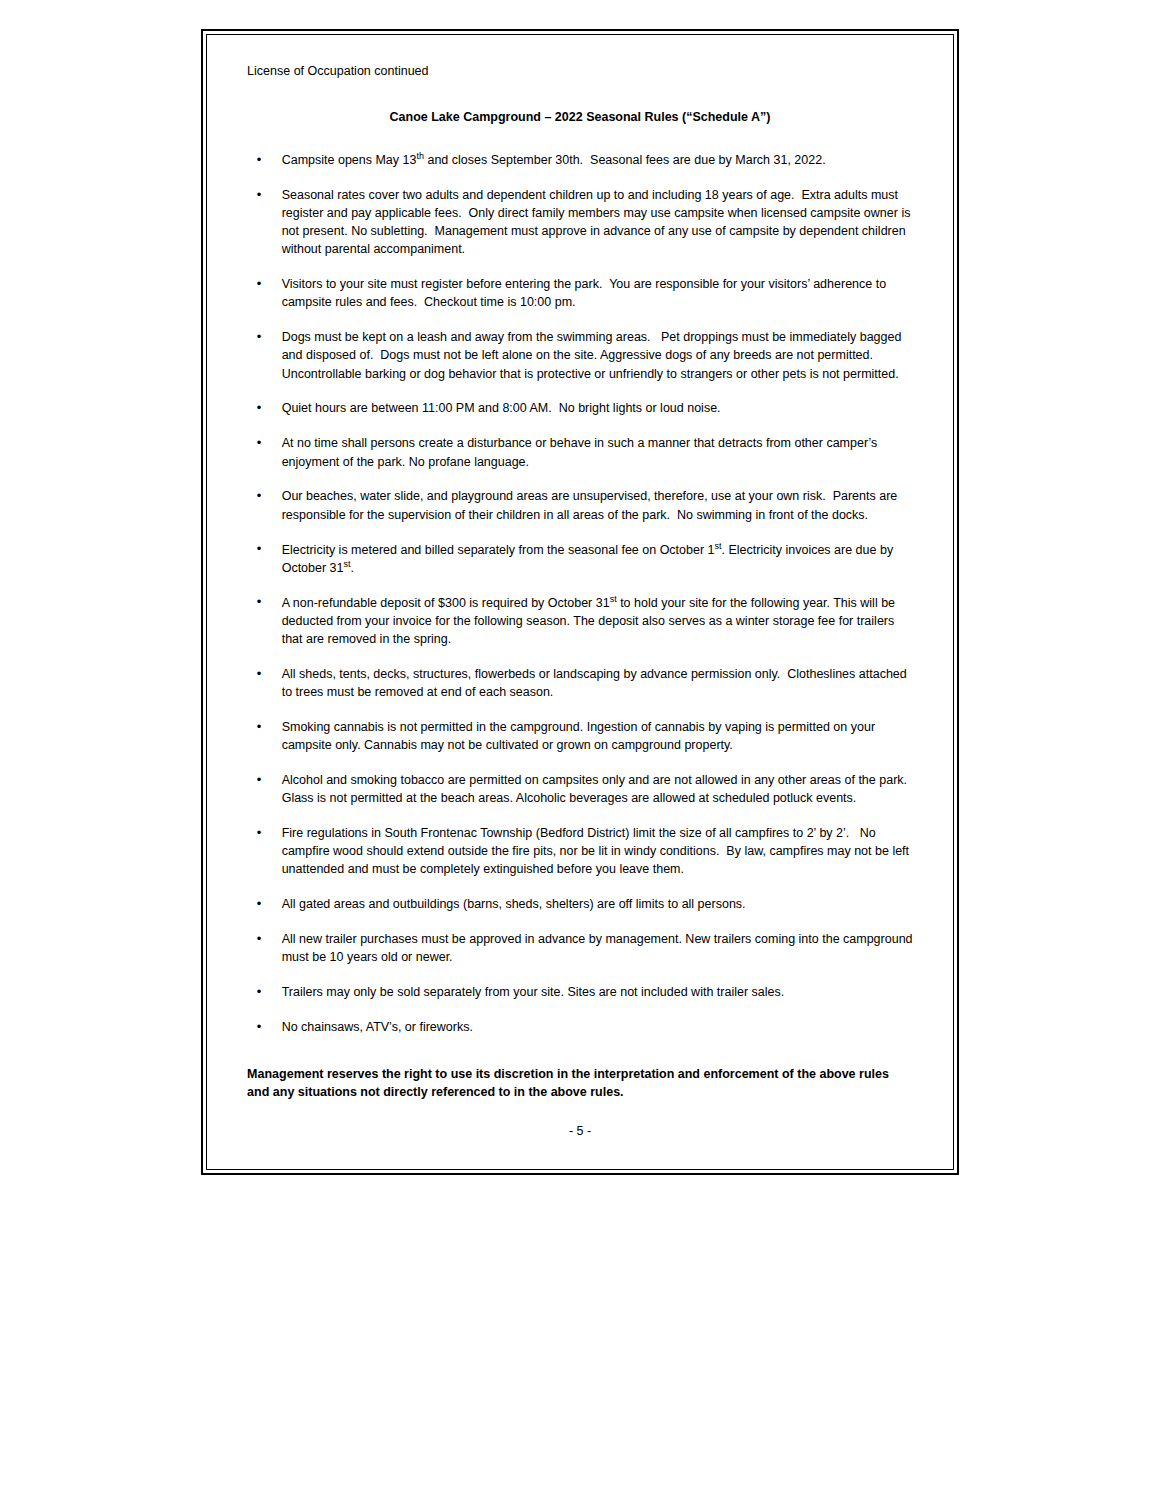License of Occupation continued
Canoe Lake Campground – 2022 Seasonal Rules (“Schedule A”)
Campsite opens May 13th and closes September 30th. Seasonal fees are due by March 31, 2022.
Seasonal rates cover two adults and dependent children up to and including 18 years of age. Extra adults must register and pay applicable fees. Only direct family members may use campsite when licensed campsite owner is not present. No subletting. Management must approve in advance of any use of campsite by dependent children without parental accompaniment.
Visitors to your site must register before entering the park. You are responsible for your visitors’ adherence to campsite rules and fees. Checkout time is 10:00 pm.
Dogs must be kept on a leash and away from the swimming areas. Pet droppings must be immediately bagged and disposed of. Dogs must not be left alone on the site. Aggressive dogs of any breeds are not permitted. Uncontrollable barking or dog behavior that is protective or unfriendly to strangers or other pets is not permitted.
Quiet hours are between 11:00 PM and 8:00 AM. No bright lights or loud noise.
At no time shall persons create a disturbance or behave in such a manner that detracts from other camper’s enjoyment of the park. No profane language.
Our beaches, water slide, and playground areas are unsupervised, therefore, use at your own risk. Parents are responsible for the supervision of their children in all areas of the park. No swimming in front of the docks.
Electricity is metered and billed separately from the seasonal fee on October 1st. Electricity invoices are due by October 31st.
A non-refundable deposit of $300 is required by October 31st to hold your site for the following year. This will be deducted from your invoice for the following season. The deposit also serves as a winter storage fee for trailers that are removed in the spring.
All sheds, tents, decks, structures, flowerbeds or landscaping by advance permission only. Clotheslines attached to trees must be removed at end of each season.
Smoking cannabis is not permitted in the campground. Ingestion of cannabis by vaping is permitted on your campsite only. Cannabis may not be cultivated or grown on campground property.
Alcohol and smoking tobacco are permitted on campsites only and are not allowed in any other areas of the park. Glass is not permitted at the beach areas. Alcoholic beverages are allowed at scheduled potluck events.
Fire regulations in South Frontenac Township (Bedford District) limit the size of all campfires to 2’ by 2’. No campfire wood should extend outside the fire pits, nor be lit in windy conditions. By law, campfires may not be left unattended and must be completely extinguished before you leave them.
All gated areas and outbuildings (barns, sheds, shelters) are off limits to all persons.
All new trailer purchases must be approved in advance by management. New trailers coming into the campground must be 10 years old or newer.
Trailers may only be sold separately from your site. Sites are not included with trailer sales.
No chainsaws, ATV’s, or fireworks.
Management reserves the right to use its discretion in the interpretation and enforcement of the above rules and any situations not directly referenced to in the above rules.
- 5 -